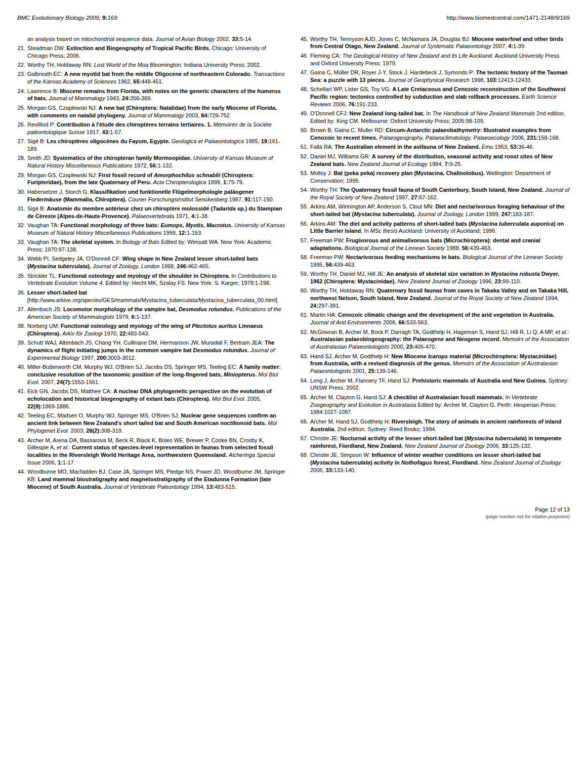BMC Evolutionary Biology 2009, 9: 169
http://www.biomedcentral.com/1471-2148/9/169
an analysis based on mitochondrial sequence data. Journal of Avian Biology 2002, 33: 5-14.
21. Steadman DW: Extinction and Biogeography of Tropical Pacific Birds. Chicago: University of Chicago Press; 2006.
22. Worthy TH, Holdaway RN: Lost World of the Moa Bloomington: Indiana University Press; 2002.
23. Galbreath EC: A new myotid bat from the middle Oligocene of northeastern Colorado. Transactions of the Kansas Academy of Sciences 1962, 65: 448-451.
24. Lawrence B: Miocene remains from Florida, with notes on the generic characters of the humerus of bats. Journal of Mammalogy 1943, 24: 356-369.
25. Morgan GS, Czaplewski NJ: A new bat (Chiroptera: Natalidae) from the early Miocene of Florida, with comments on natalid phylogeny. Journal of Mammalogy 2003, 84: 729-752.
26. Revilliod P: Contribution à l'ètude des chiroptères terrains tertiaires. 1. Mèmoires de la Sociéte paléontologique Suisse 1917, 43: 1-57.
27. Sigé B: Les chiroptères oligocènes du Fayum, Egypte. Geologica et Palaeontologica 1985, 19: 161-189.
28. Smith JD: Systematics of the chiropteran family Mormoopidae. University of Kansas Museum of Natural History Miscellaneous Publications 1972, 56: 1-132.
29. Morgan GS, Czaplewski NJ: First fossil record of Amorphochilus schnablii (Chiroptera: Furipteridae), from the late Quaternary of Peru. Acta Chiropterologica 1999, 1: 75-79.
30. Habersetzer J, Storch G: Klassifikation und funktionelle Flügelmorphologie paläogener Fledermäuse (Mammalia, Chiroptera). Courier Forschungsinstitut Senckenberg 1987, 91: 117-150.
31. Sigé B: Anatomie du membre antérieur chez un chiroptère molossidé (Tadarida sp.) du Stampian de Céreste (Alpes-de-Haute-Provence). Palaeovertebrata 1971, 4: 1-38.
32. Vaughan TA: Functional morphology of three bats: Eumops, Myotis, Macrotus. University of Kansas Museum of Natural History Miscellaneous Publications 1959, 12: 1-153.
33. Vaughan TA: The skeletal system. In Biology of Bats Edited by: Wimsatt WA. New York: Academic Press; 1970:97-138.
34. Webb PI, Sedgeley JA, O'Donnell CF: Wing shape in New Zealand lesser short-tailed bats (Mystacina tuberculata). Journal of Zoology, London 1998, 246: 462-465.
35. Strickler TL: Functional osteology and myology of the shoulder in Chiroptera. In Contributions to Vertebrate Evolution Volume 4. Edited by: Hecht MK, Szalay FS. New York: S. Karger; 1978:1-198.
36. Lesser short-tailed bat [http://www.arkive.org/species/GES/mammals/Mystacina_tuberculata/Mystacina_tuberculata_00.html]
37. Altenbach JS: Locomotor morphology of the vampire bat, Desmodus rotundus. Publications of the American Society of Mammalogists 1979, 6: 1-137.
38. Norberg UM: Functional osteology and myology of the wing of Plectotus auritus Linnaeus (Chiroptera). Arkiv för Zoologi 1970, 22: 483-543.
39. Schutt WAJ, Altenbach JS, Chang YH, Cullinane DM, Hermanson JW, Muradali F, Bertram JEA: The dynamics of flight initiating jumps in the common vampire bat Desmodus rotundus. Journal of Experimental Biology 1997, 200: 3003-3012.
40. Miller-Butterworth CM, Murphy WJ, O'Brien SJ, Jacobs DS, Springer MS, Teeling EC: A family matter: conclusive resolution of the taxonomic position of the long-fingered bats, Miniopterus. Mol Biol Evol. 2007, 24(7): 1553-1561.
41. Eick GN, Jacobs DS, Matthee CA: A nuclear DNA phylogenetic perspective on the evolution of echolocation and historical biogeography of extant bats (Chiroptera). Mol Biol Evol. 2005, 22(9): 1869-1886.
42. Teeling EC, Madsen O, Murphy WJ, Springer MS, O'Brien SJ: Nuclear gene sequences confirm an ancient link between New Zealand's short tailed bat and South American noctilionoid bats. Mol Phylogenet Evol. 2003, 28(2): 308-319.
43. Archer M, Arena DA, Bassarova M, Beck R, Black K, Boles WE, Brewer P, Cooke BN, Crosby K, Gillespie A, et al.: Current status of species-level representation in faunas from selected fossil localities in the Riversleigh World Heritage Area, northwestern Queensland. Alcheringa Special Issue 2006, 1: 1-17.
44. Woodburne MO, Macfadden BJ, Case JA, Springer MS, Pledge NS, Power JD, Woodburne JM, Springer KB: Land mammal biostratigraphy and magnetostratigraphy of the Etadunna Formation (late Miocene) of South Australia. Journal of Vertebrate Paleontology 1994, 13: 483-515.
45. Worthy TH, Tennyson AJD, Jones C, McNamara JA, Douglas BJ: Miocene waterfowl and other birds from Central Otago, New Zealand. Journal of Systematic Palaeontology 2007, 4: 1-39.
46. Fleming CA: The Geological History of New Zealand and its Life Auckland: Auckland University Press and Oxford University Press; 1979.
47. Gaina C, Müller DR, Royer J-Y, Stock J, Hardebeck J, Symonds P: The tectonic history of the Tasman Sea: a puzzle with 13 pieces. Journal of Geophysical Research 1998, 103: 12413-12433.
48. Schellart WP, Lister GS, Toy VG: A Late Cretaceous and Cenozoic reconstruction of the Southwest Pacific region: tectonics controlled by subduction and slab rollback processes. Earth Science Reviews 2006, 76: 191-233.
49. O'Donnell CFJ: New Zealand long-tailed bat. In The Handbook of New Zealand Mammals 2nd edition. Edited by: King CM. Melbourne: Oxford University Press; 2005:98-109.
50. Brown B, Gaina C, Muller RD: Circum-Antarctic palaeobathymetry: Illustrated examples from Cenozoic to recent times. Palaeogeography, Palaeoclimatology, Palaeoecology 2006, 231: 158-168.
51. Falla RA: The Australian element in the avifauna of New Zealand. Emu 1953, 53: 36-46.
52. Daniel MJ, Williams GR: A survey of the distribution, seasonal activity and roost sites of New Zealand bats. New Zealand Journal of Ecology 1984, 7: 9-25.
53. Molloy J: Bat (peka peka) recovery plan (Mystacina, Chalinolobus). Wellington: Department of Conservation; 1995.
54. Worthy TH: The Quaternary fossil fauna of South Canterbury, South Island, New Zealand. Journal of the Royal Society of New Zealand 1997, 27: 67-162.
55. Arkins AM, Winnington AP, Anderson S, Clout MN: Diet and nectarivorous foraging behaviour of the short-tailed bat (Mystacina tuberculata). Journal of Zoology, London 1999, 247: 183-187.
56. Arkins AM: The diet and activity patterns of short-tailed bats (Mystacina tuberculata auporica) on Little Barrier Island. In MSc thesis Auckland: University of Auckland; 1996.
57. Freeman PW: Frugivorous and animalivorous bats (Microchiroptera): dental and cranial adaptations. Biological Journal of the Linnean Society 1988, 56: 439-463.
58. Freeman PW: Nectarivorous feeding mechanisms in bats. Biological Journal of the Linnean Society 1995, 56: 439-463.
59. Worthy TH, Daniel MJ, Hill JE: An analysis of skeletal size variation in Mystacina robusta Dwyer, 1962 (Chiroptera: Mystacinidae). New Zealand Journal of Zoology 1996, 23: 99-110.
60. Worthy TH, Holdaway RN: Quaternary fossil faunas from caves in Takaka Valley and on Takaka Hill, northwest Nelson, South Island, New Zealand. Journal of the Royal Society of New Zealand 1994, 24: 297-391.
61. Martin HA: Cenozoic climatic change and the development of the arid vegetation in Australia. Journal of Arid Environments 2006, 66: 533-563.
62. McGowran B, Archer M, Bock P, Darragh TA, Godthelp H, Hageman S, Hand SJ, Hill R, Li Q, A MP, et al.: Australasian palaeobiogeography: the Palaeogene and Neogene record. Memoirs of the Association of Australasian Palaeontologists 2000, 23: 405-470.
63. Hand SJ, Archer M, Godthelp H: New Miocene Icarops material (Microchiroptera: Mystacinidae) from Australia, with a revised diagnosis of the genus. Memoirs of the Association of Australasian Palaeontologists 2001, 25: 139-146.
64. Long J, Archer M, Flannery TF, Hand SJ: Prehistoric mammals of Australia and New Guinea. Sydney: UNSW Press; 2002.
65. Archer M, Clayton G, Hand SJ: A checklist of Australasian fossil mammals. In Vertebrate Zoogeography and Evolution in Australasia Edited by: Archer M, Clayton G. Perth: Hesperian Press; 1984:1027-1087.
66. Archer M, Hand SJ, Godthelp H: Riversleigh. The story of animals in ancient rainforests of inland Australia. 2nd edition. Sydney: Reed Books; 1994.
67. Christie JE: Nocturnal activity of the lesser short-tailed bat (Mystacina tuberculata) in temperate rainforest, Fiordland, New Zealand. New Zealand Journal of Zoology 2006, 33: 125-132.
68. Christie JE, Simpson W: Influence of winter weather conditions on lesser short-tailed bat (Mystacina tuberculata) activity in Nothofagus forest, Fiordland. New Zealand Journal of Zoology 2006, 33: 133-140.
Page 12 of 13
(page number not for citation purposes)